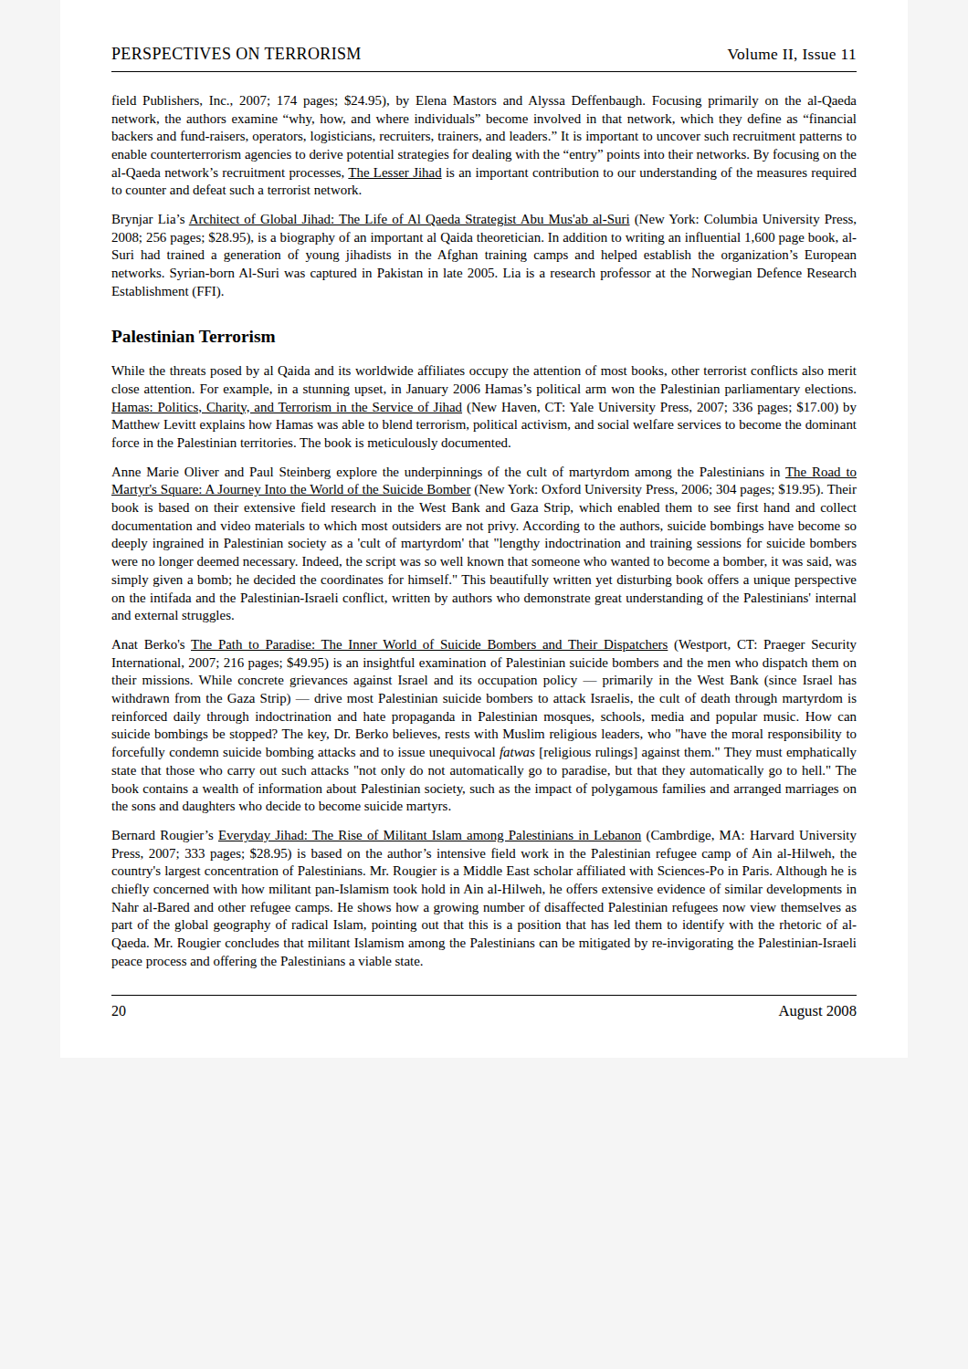Perspectives on Terrorism Volume II, Issue 11
field Publishers, Inc., 2007; 174 pages; $24.95), by Elena Mastors and Alyssa Deffenbaugh. Focusing primarily on the al-Qaeda network, the authors examine “why, how, and where individuals” become involved in that network, which they define as “financial backers and fund-raisers, operators, logisticians, recruiters, trainers, and leaders.” It is important to uncover such recruitment patterns to enable counterterrorism agencies to derive potential strategies for dealing with the “entry” points into their networks. By focusing on the al-Qaeda network’s recruitment processes, The Lesser Jihad is an important contribution to our understanding of the measures required to counter and defeat such a terrorist network.
Brynjar Lia’s Architect of Global Jihad: The Life of Al Qaeda Strategist Abu Mus'ab al-Suri (New York: Columbia University Press, 2008; 256 pages; $28.95), is a biography of an important al Qaida theoretician. In addition to writing an influential 1,600 page book, al-Suri had trained a generation of young jihadists in the Afghan training camps and helped establish the organization’s European networks. Syrian-born Al-Suri was captured in Pakistan in late 2005. Lia is a research professor at the Norwegian Defence Research Establishment (FFI).
Palestinian Terrorism
While the threats posed by al Qaida and its worldwide affiliates occupy the attention of most books, other terrorist conflicts also merit close attention. For example, in a stunning upset, in January 2006 Hamas’s political arm won the Palestinian parliamentary elections. Hamas: Politics, Charity, and Terrorism in the Service of Jihad (New Haven, CT: Yale University Press, 2007; 336 pages; $17.00) by Matthew Levitt explains how Hamas was able to blend terrorism, political activism, and social welfare services to become the dominant force in the Palestinian territories. The book is meticulously documented.
Anne Marie Oliver and Paul Steinberg explore the underpinnings of the cult of martyrdom among the Palestinians in The Road to Martyr's Square: A Journey Into the World of the Suicide Bomber (New York: Oxford University Press, 2006; 304 pages; $19.95). Their book is based on their extensive field research in the West Bank and Gaza Strip, which enabled them to see first hand and collect documentation and video materials to which most outsiders are not privy. According to the authors, suicide bombings have become so deeply ingrained in Palestinian society as a 'cult of martyrdom' that "lengthy indoctrination and training sessions for suicide bombers were no longer deemed necessary. Indeed, the script was so well known that someone who wanted to become a bomber, it was said, was simply given a bomb; he decided the coordinates for himself." This beautifully written yet disturbing book offers a unique perspective on the intifada and the Palestinian-Israeli conflict, written by authors who demonstrate great understanding of the Palestinians' internal and external struggles.
Anat Berko's The Path to Paradise: The Inner World of Suicide Bombers and Their Dispatchers (Westport, CT: Praeger Security International, 2007; 216 pages; $49.95) is an insightful examination of Palestinian suicide bombers and the men who dispatch them on their missions. While concrete grievances against Israel and its occupation policy — primarily in the West Bank (since Israel has withdrawn from the Gaza Strip) — drive most Palestinian suicide bombers to attack Israelis, the cult of death through martyrdom is reinforced daily through indoctrination and hate propaganda in Palestinian mosques, schools, media and popular music. How can suicide bombings be stopped? The key, Dr. Berko believes, rests with Muslim religious leaders, who "have the moral responsibility to forcefully condemn suicide bombing attacks and to issue unequivocal fatwas [religious rulings] against them." They must emphatically state that those who carry out such attacks "not only do not automatically go to paradise, but that they automatically go to hell." The book contains a wealth of information about Palestinian society, such as the impact of polygamous families and arranged marriages on the sons and daughters who decide to become suicide martyrs.
Bernard Rougier’s Everyday Jihad: The Rise of Militant Islam among Palestinians in Lebanon (Cambrdige, MA: Harvard University Press, 2007; 333 pages; $28.95) is based on the author’s intensive field work in the Palestinian refugee camp of Ain al-Hilweh, the country's largest concentration of Palestinians. Mr. Rougier is a Middle East scholar affiliated with Sciences-Po in Paris. Although he is chiefly concerned with how militant pan-Islamism took hold in Ain al-Hilweh, he offers extensive evidence of similar developments in Nahr al-Bared and other refugee camps. He shows how a growing number of disaffected Palestinian refugees now view themselves as part of the global geography of radical Islam, pointing out that this is a position that has led them to identify with the rhetoric of al-Qaeda. Mr. Rougier concludes that militant Islamism among the Palestinians can be mitigated by re-invigorating the Palestinian-Israeli peace process and offering the Palestinians a viable state.
20 August 2008